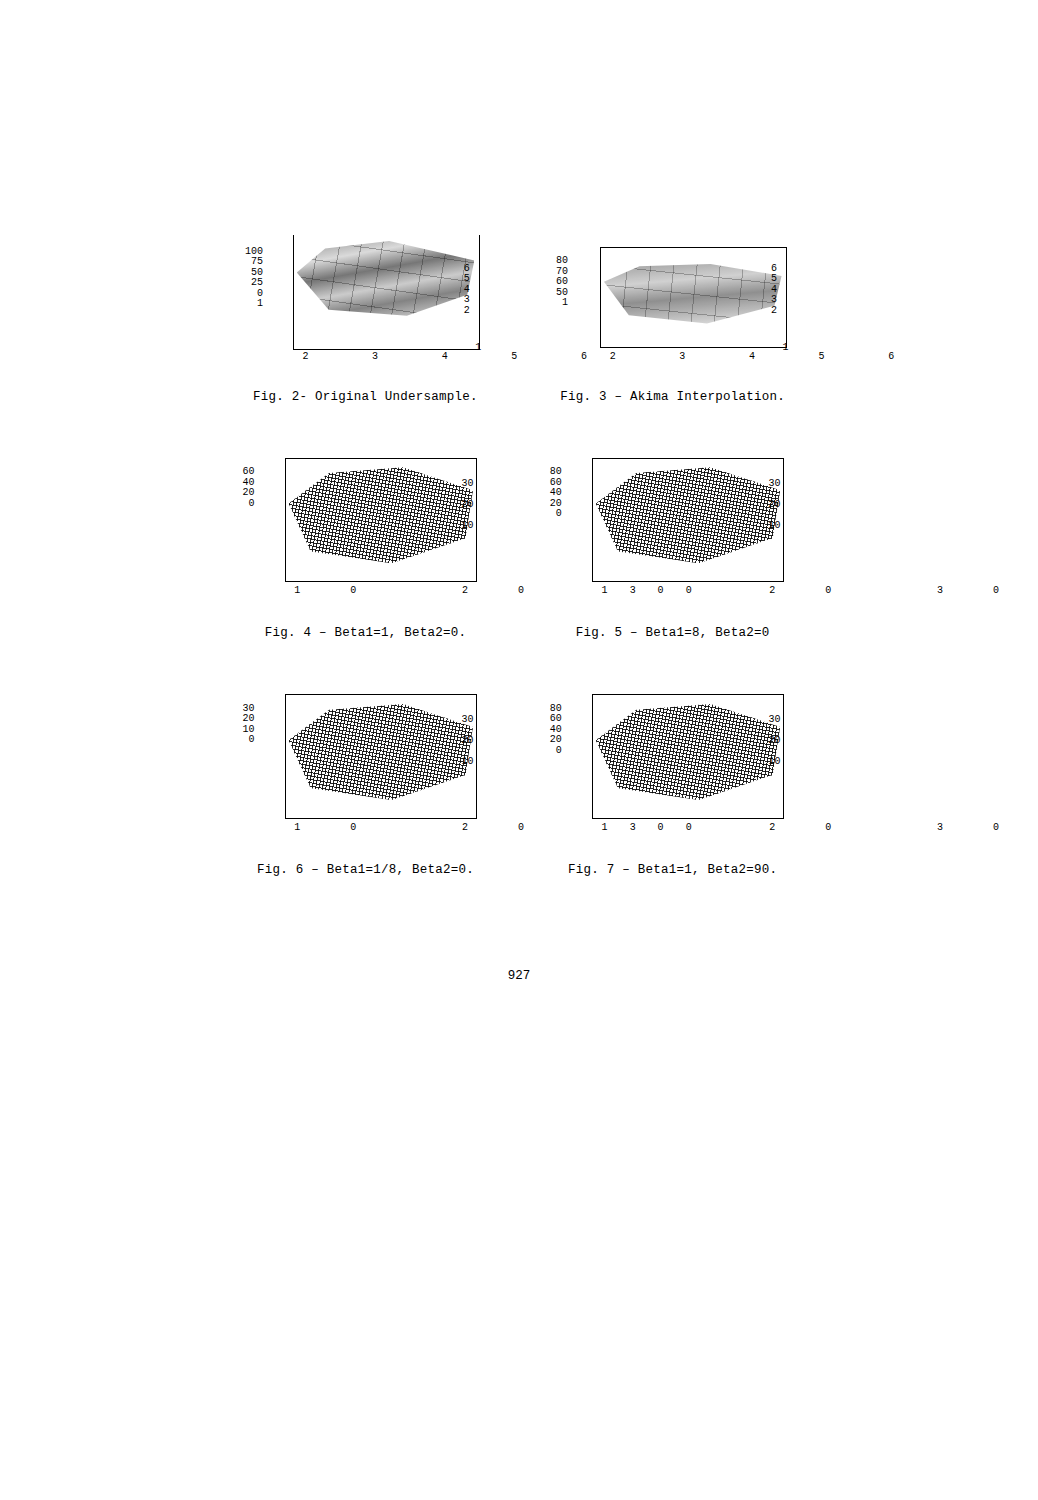| 100 75 50 25 0 1 2 3 4 5 6 6 5 4 3 2 1 Fig. 2- Original Undersample. | 80 70 60 50 1 2 3 4 5 6 6 5 4 3 2 1 Fig. 3 – Akima Interpolation. |
| 60 40 20 0 10 20 30 30 20 10 Fig. 4 – Beta1=1, Beta2=0. | 80 60 40 20 0 10 20 30 30 20 10 Fig. 5 – Beta1=8, Beta2=0 |
| 30 20 10 0 10 20 30 30 20 10 Fig. 6 – Beta1=1/8, Beta2=0. | 80 60 40 20 0 10 20 30 30 20 10 Fig. 7 – Beta1=1, Beta2=90. |
927